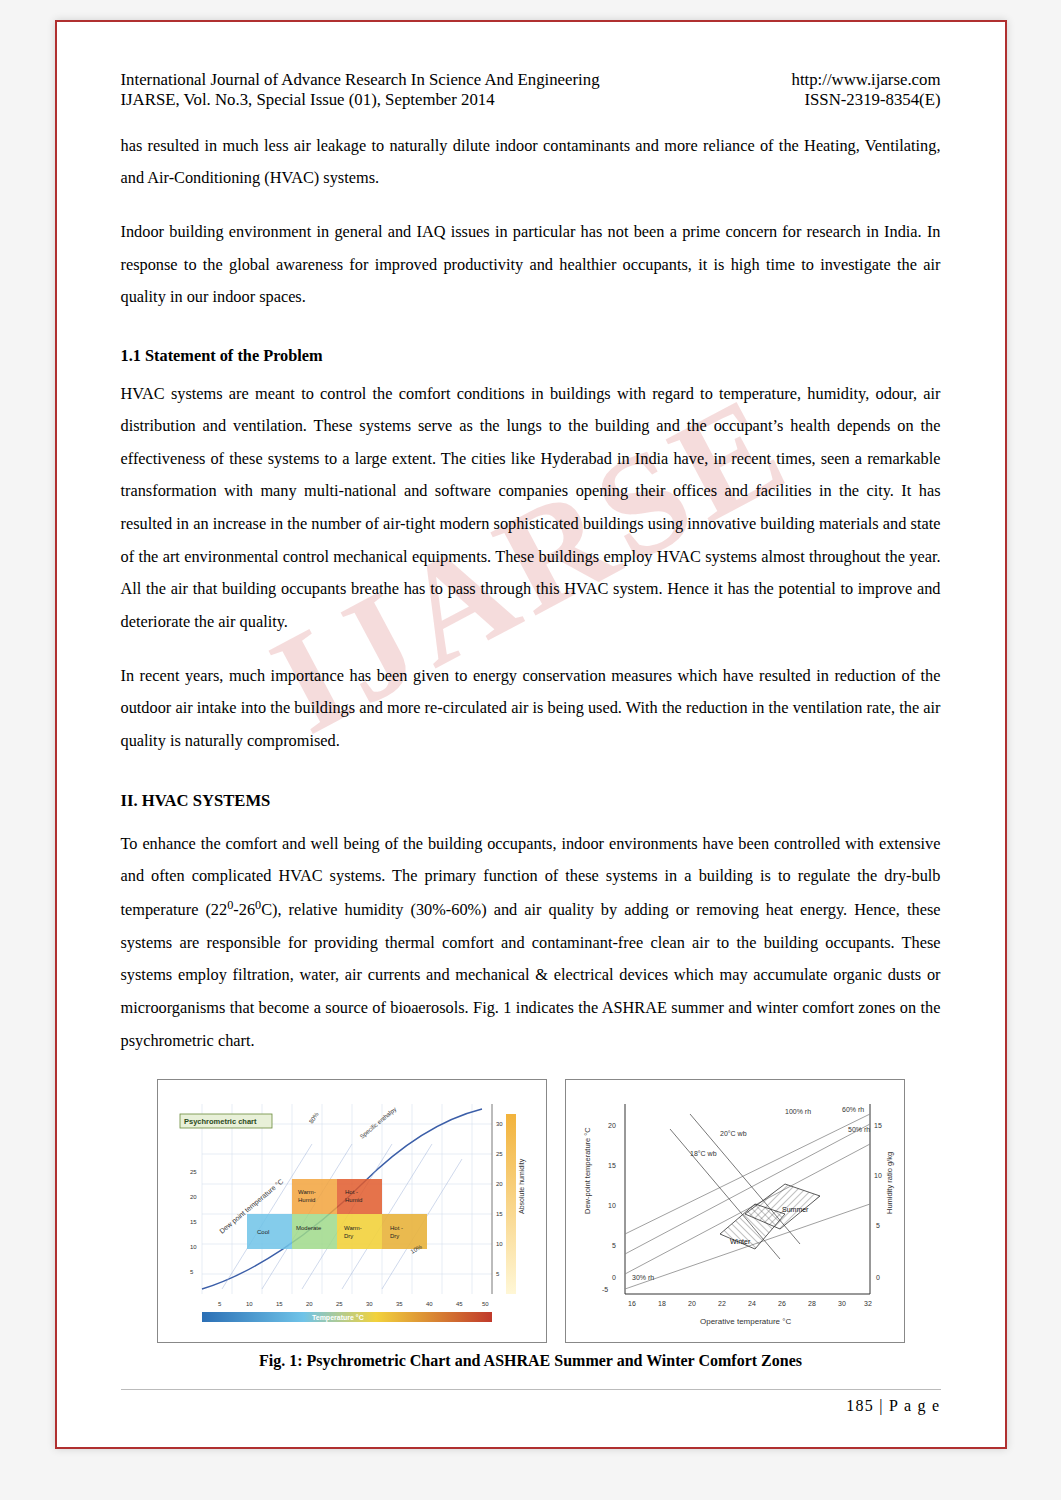IJARSE
International Journal of Advance Research In Science And Engineering http://www.ijarse.com
IJARSE, Vol. No.3, Special Issue (01), September 2014 ISSN-2319-8354(E)
has resulted in much less air leakage to naturally dilute indoor contaminants and more reliance of the Heating, Ventilating, and Air-Conditioning (HVAC) systems.
Indoor building environment in general and IAQ issues in particular has not been a prime concern for research in India. In response to the global awareness for improved productivity and healthier occupants, it is high time to investigate the air quality in our indoor spaces.
1.1 Statement of the Problem
HVAC systems are meant to control the comfort conditions in buildings with regard to temperature, humidity, odour, air distribution and ventilation. These systems serve as the lungs to the building and the occupant’s health depends on the effectiveness of these systems to a large extent. The cities like Hyderabad in India have, in recent times, seen a remarkable transformation with many multi-national and software companies opening their offices and facilities in the city. It has resulted in an increase in the number of air-tight modern sophisticated buildings using innovative building materials and state of the art environmental control mechanical equipments. These buildings employ HVAC systems almost throughout the year. All the air that building occupants breathe has to pass through this HVAC system. Hence it has the potential to improve and deteriorate the air quality.
In recent years, much importance has been given to energy conservation measures which have resulted in reduction of the outdoor air intake into the buildings and more re-circulated air is being used. With the reduction in the ventilation rate, the air quality is naturally compromised.
II. HVAC SYSTEMS
To enhance the comfort and well being of the building occupants, indoor environments have been controlled with extensive and often complicated HVAC systems. The primary function of these systems in a building is to regulate the dry-bulb temperature (220-260C), relative humidity (30%-60%) and air quality by adding or removing heat energy. Hence, these systems are responsible for providing thermal comfort and contaminant-free clean air to the building occupants. These systems employ filtration, water, air currents and mechanical & electrical devices which may accumulate organic dusts or microorganisms that become a source of bioaerosols. Fig. 1 indicates the ASHRAE summer and winter comfort zones on the psychrometric chart.
Warm- Humid Hot - Humid Cool Moderate Warm- Dry Hot - Dry Psychrometric chart Dew point temperature °C Specific enthalpy 80% 10% 5 10 15 20 25 30 25 20 15 10 5 Absolute humidity Temperature °C 5 10 15 20 25 30 35 40 45 50
Winter Summer 100% rh 60% rh 50% rh 20°C wb 18°C wb 30% rh 20 15 10 5 0 -5 Dew-point temperature °C 15 10 5 0 Humidity ratio g/kg 16 18 20 22 24 26 28 30 32 Operative temperature °C
Fig. 1: Psychrometric Chart and ASHRAE Summer and Winter Comfort Zones
185 | P a g e